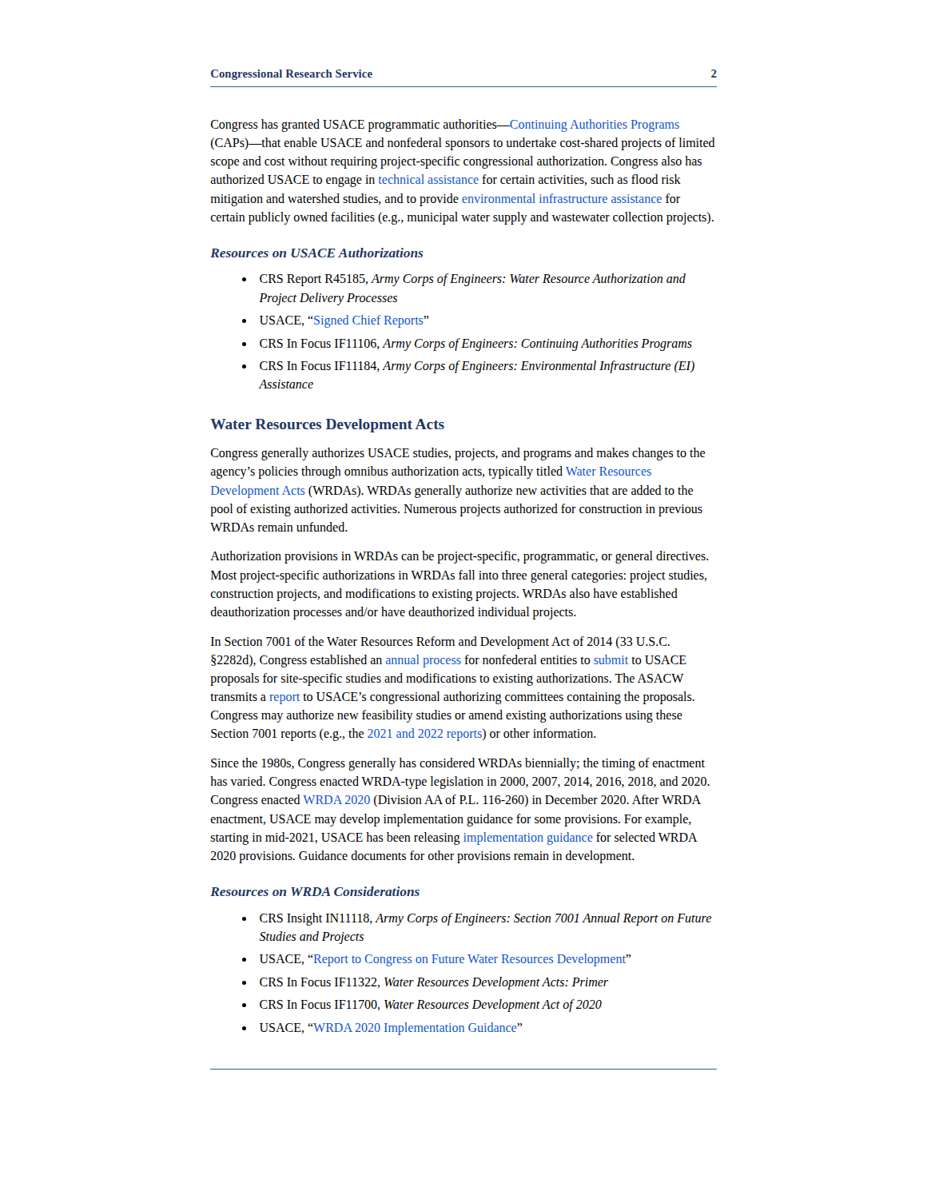Congressional Research Service 2
Congress has granted USACE programmatic authorities—Continuing Authorities Programs (CAPs)—that enable USACE and nonfederal sponsors to undertake cost-shared projects of limited scope and cost without requiring project-specific congressional authorization. Congress also has authorized USACE to engage in technical assistance for certain activities, such as flood risk mitigation and watershed studies, and to provide environmental infrastructure assistance for certain publicly owned facilities (e.g., municipal water supply and wastewater collection projects).
Resources on USACE Authorizations
CRS Report R45185, Army Corps of Engineers: Water Resource Authorization and Project Delivery Processes
USACE, “Signed Chief Reports”
CRS In Focus IF11106, Army Corps of Engineers: Continuing Authorities Programs
CRS In Focus IF11184, Army Corps of Engineers: Environmental Infrastructure (EI) Assistance
Water Resources Development Acts
Congress generally authorizes USACE studies, projects, and programs and makes changes to the agency’s policies through omnibus authorization acts, typically titled Water Resources Development Acts (WRDAs). WRDAs generally authorize new activities that are added to the pool of existing authorized activities. Numerous projects authorized for construction in previous WRDAs remain unfunded.
Authorization provisions in WRDAs can be project-specific, programmatic, or general directives. Most project-specific authorizations in WRDAs fall into three general categories: project studies, construction projects, and modifications to existing projects. WRDAs also have established deauthorization processes and/or have deauthorized individual projects.
In Section 7001 of the Water Resources Reform and Development Act of 2014 (33 U.S.C. §2282d), Congress established an annual process for nonfederal entities to submit to USACE proposals for site-specific studies and modifications to existing authorizations. The ASACW transmits a report to USACE’s congressional authorizing committees containing the proposals. Congress may authorize new feasibility studies or amend existing authorizations using these Section 7001 reports (e.g., the 2021 and 2022 reports) or other information.
Since the 1980s, Congress generally has considered WRDAs biennially; the timing of enactment has varied. Congress enacted WRDA-type legislation in 2000, 2007, 2014, 2016, 2018, and 2020. Congress enacted WRDA 2020 (Division AA of P.L. 116-260) in December 2020. After WRDA enactment, USACE may develop implementation guidance for some provisions. For example, starting in mid-2021, USACE has been releasing implementation guidance for selected WRDA 2020 provisions. Guidance documents for other provisions remain in development.
Resources on WRDA Considerations
CRS Insight IN11118, Army Corps of Engineers: Section 7001 Annual Report on Future Studies and Projects
USACE, “Report to Congress on Future Water Resources Development”
CRS In Focus IF11322, Water Resources Development Acts: Primer
CRS In Focus IF11700, Water Resources Development Act of 2020
USACE, “WRDA 2020 Implementation Guidance”